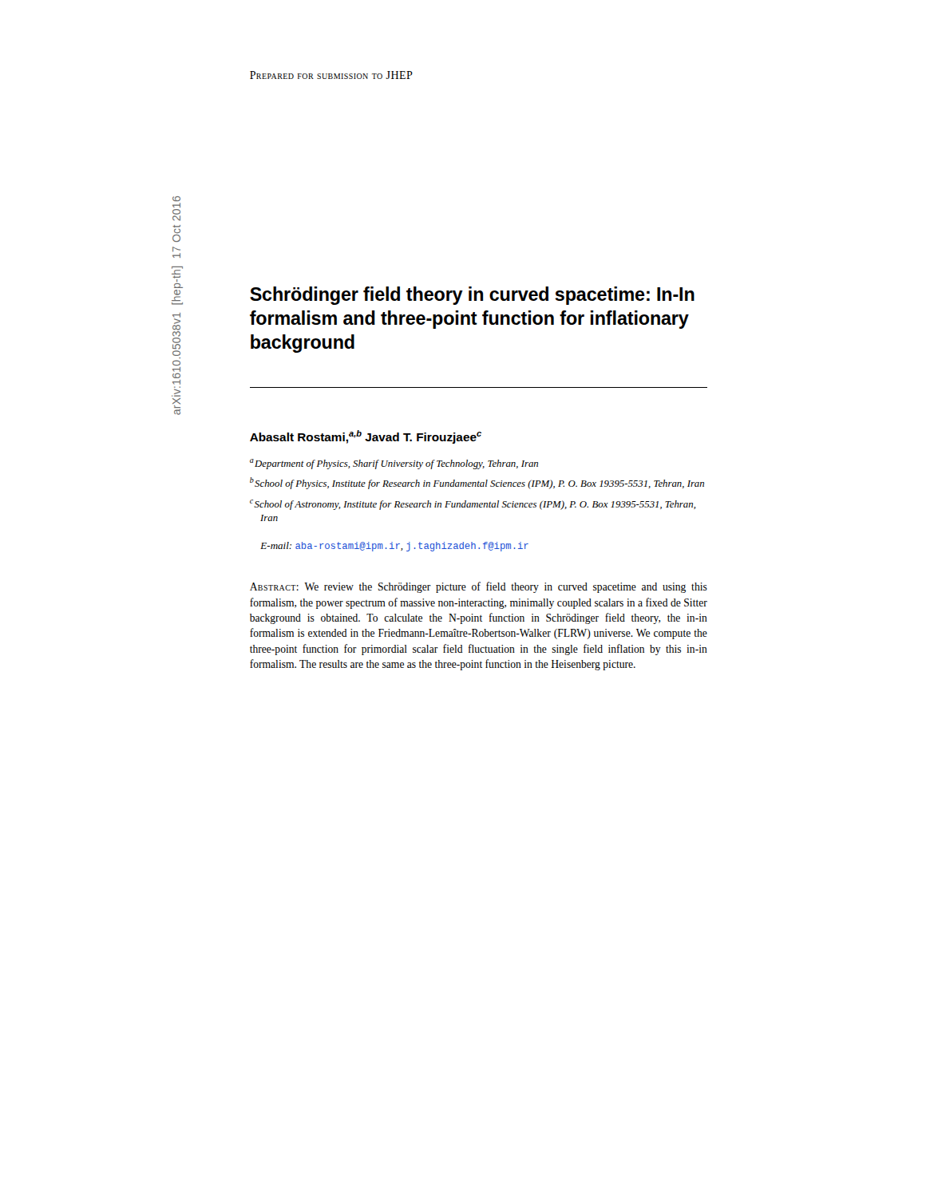arXiv:1610.05038v1 [hep-th] 17 Oct 2016
Prepared for submission to JHEP
Schrödinger field theory in curved spacetime: In-In formalism and three-point function for inflationary background
Abasalt Rostami,a,b Javad T. Firouzjaeec
aDepartment of Physics, Sharif University of Technology, Tehran, Iran
bSchool of Physics, Institute for Research in Fundamental Sciences (IPM), P. O. Box 19395-5531, Tehran, Iran
cSchool of Astronomy, Institute for Research in Fundamental Sciences (IPM), P. O. Box 19395-5531, Tehran, Iran
E-mail: aba-rostami@ipm.ir, j.taghizadeh.f@ipm.ir
Abstract: We review the Schrödinger picture of field theory in curved spacetime and using this formalism, the power spectrum of massive non-interacting, minimally coupled scalars in a fixed de Sitter background is obtained. To calculate the N-point function in Schrödinger field theory, the in-in formalism is extended in the Friedmann-Lemaître-Robertson-Walker (FLRW) universe. We compute the three-point function for primordial scalar field fluctuation in the single field inflation by this in-in formalism. The results are the same as the three-point function in the Heisenberg picture.